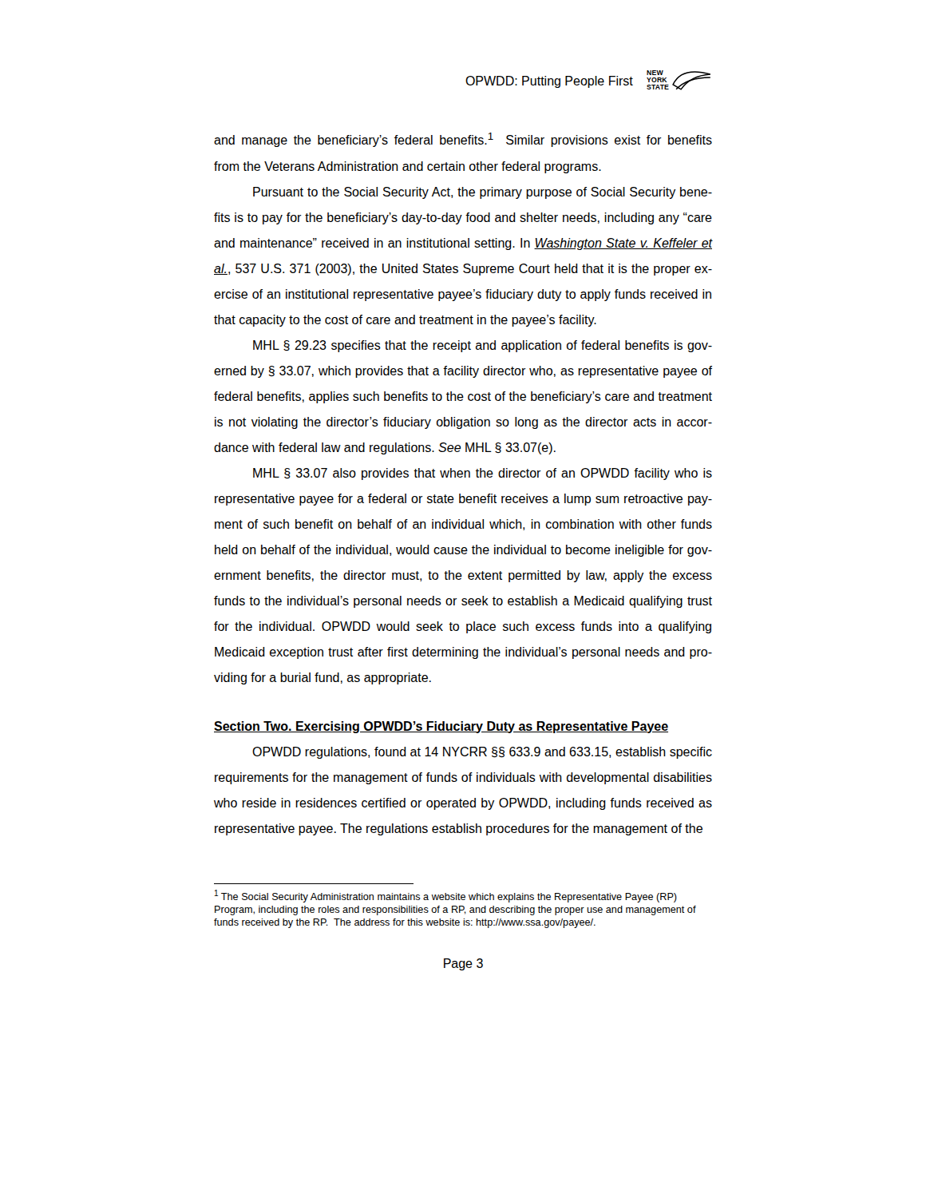OPWDD: Putting People First
NEW
YORK
STATE
and manage the beneficiary’s federal benefits.1 Similar provisions exist for benefits from the Veterans Administration and certain other federal programs.
Pursuant to the Social Security Act, the primary purpose of Social Security benefits is to pay for the beneficiary’s day-to-day food and shelter needs, including any “care and maintenance” received in an institutional setting. In Washington State v. Keffeler et al., 537 U.S. 371 (2003), the United States Supreme Court held that it is the proper exercise of an institutional representative payee’s fiduciary duty to apply funds received in that capacity to the cost of care and treatment in the payee’s facility.
MHL § 29.23 specifies that the receipt and application of federal benefits is governed by § 33.07, which provides that a facility director who, as representative payee of federal benefits, applies such benefits to the cost of the beneficiary’s care and treatment is not violating the director’s fiduciary obligation so long as the director acts in accordance with federal law and regulations. See MHL § 33.07(e).
MHL § 33.07 also provides that when the director of an OPWDD facility who is representative payee for a federal or state benefit receives a lump sum retroactive payment of such benefit on behalf of an individual which, in combination with other funds held on behalf of the individual, would cause the individual to become ineligible for government benefits, the director must, to the extent permitted by law, apply the excess funds to the individual’s personal needs or seek to establish a Medicaid qualifying trust for the individual. OPWDD would seek to place such excess funds into a qualifying Medicaid exception trust after first determining the individual’s personal needs and providing for a burial fund, as appropriate.
Section Two. Exercising OPWDD’s Fiduciary Duty as Representative Payee
OPWDD regulations, found at 14 NYCRR §§ 633.9 and 633.15, establish specific requirements for the management of funds of individuals with developmental disabilities who reside in residences certified or operated by OPWDD, including funds received as representative payee. The regulations establish procedures for the management of the
1 The Social Security Administration maintains a website which explains the Representative Payee (RP) Program, including the roles and responsibilities of a RP, and describing the proper use and management of funds received by the RP. The address for this website is: http://www.ssa.gov/payee/.
Page 3